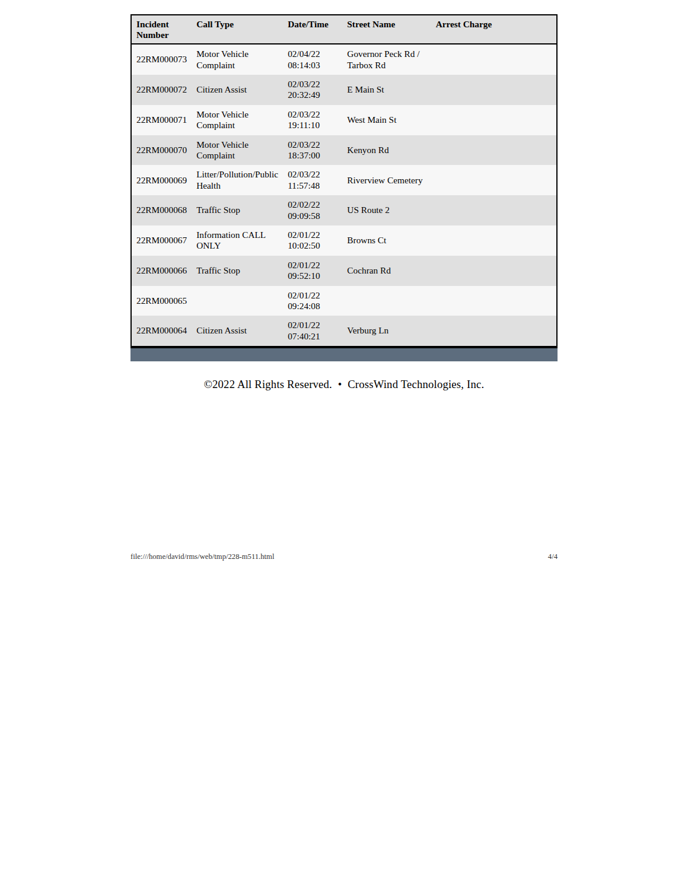| Incident Number | Call Type | Date/Time | Street Name | Arrest Charge |
| --- | --- | --- | --- | --- |
| 22RM000073 | Motor Vehicle Complaint | 02/04/22 08:14:03 | Governor Peck Rd / Tarbox Rd | |
| 22RM000072 | Citizen Assist | 02/03/22 20:32:49 | E Main St | |
| 22RM000071 | Motor Vehicle Complaint | 02/03/22 19:11:10 | West Main St | |
| 22RM000070 | Motor Vehicle Complaint | 02/03/22 18:37:00 | Kenyon Rd | |
| 22RM000069 | Litter/Pollution/Public Health | 02/03/22 11:57:48 | Riverview Cemetery | |
| 22RM000068 | Traffic Stop | 02/02/22 09:09:58 | US Route 2 | |
| 22RM000067 | Information CALL ONLY | 02/01/22 10:02:50 | Browns Ct | |
| 22RM000066 | Traffic Stop | 02/01/22 09:52:10 | Cochran Rd | |
| 22RM000065 | | 02/01/22 09:24:08 | | |
| 22RM000064 | Citizen Assist | 02/01/22 07:40:21 | Verburg Ln | |
©2022 All Rights Reserved. • CrossWind Technologies, Inc.
file:///home/david/rms/web/tmp/228-m511.html 4/4